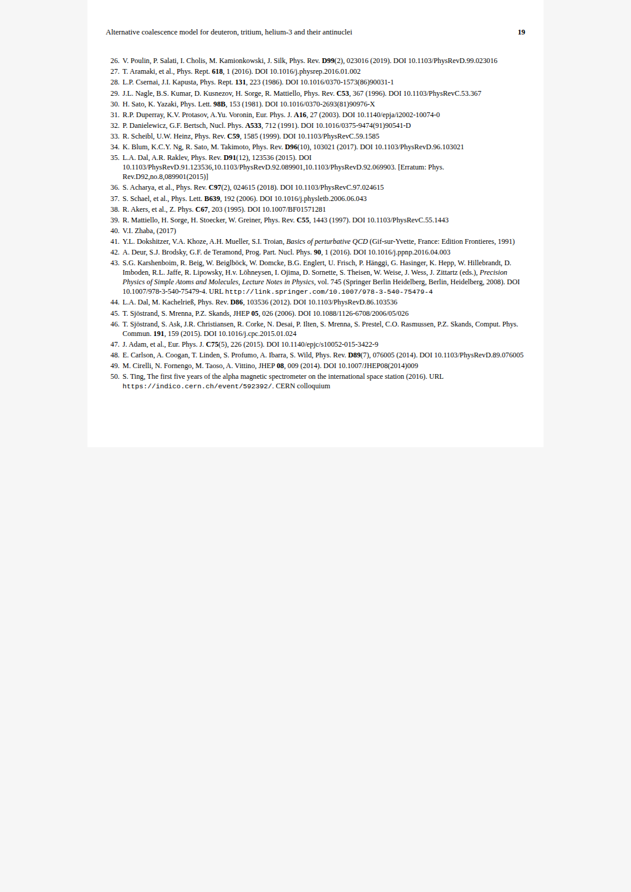Alternative coalescence model for deuteron, tritium, helium-3 and their antinuclei 19
26 V. Poulin, P. Salati, I. Cholis, M. Kamionkowski, J. Silk, Phys. Rev. D99(2), 023016 (2019). DOI 10.1103/PhysRevD.99.023016
27 T. Aramaki, et al., Phys. Rept. 618, 1 (2016). DOI 10.1016/j.physrep.2016.01.002
28 L.P. Csernai, J.I. Kapusta, Phys. Rept. 131, 223 (1986). DOI 10.1016/0370-1573(86)90031-1
29 J.L. Nagle, B.S. Kumar, D. Kusnezov, H. Sorge, R. Mattiello, Phys. Rev. C53, 367 (1996). DOI 10.1103/PhysRevC.53.367
30 H. Sato, K. Yazaki, Phys. Lett. 98B, 153 (1981). DOI 10.1016/0370-2693(81)90976-X
31 R.P. Duperray, K.V. Protasov, A.Yu. Voronin, Eur. Phys. J. A16, 27 (2003). DOI 10.1140/epja/i2002-10074-0
32 P. Danielewicz, G.F. Bertsch, Nucl. Phys. A533, 712 (1991). DOI 10.1016/0375-9474(91)90541-D
33 R. Scheibl, U.W. Heinz, Phys. Rev. C59, 1585 (1999). DOI 10.1103/PhysRevC.59.1585
34 K. Blum, K.C.Y. Ng, R. Sato, M. Takimoto, Phys. Rev. D96(10), 103021 (2017). DOI 10.1103/PhysRevD.96.103021
35 L.A. Dal, A.R. Raklev, Phys. Rev. D91(12), 123536 (2015). DOI 10.1103/PhysRevD.91.123536,10.1103/PhysRevD.92.089901,10.1103/PhysRevD.92.069903. [Erratum: Phys. Rev.D92,no.8,089901(2015)]
36 S. Acharya, et al., Phys. Rev. C97(2), 024615 (2018). DOI 10.1103/PhysRevC.97.024615
37 S. Schael, et al., Phys. Lett. B639, 192 (2006). DOI 10.1016/j.physletb.2006.06.043
38 R. Akers, et al., Z. Phys. C67, 203 (1995). DOI 10.1007/BF01571281
39 R. Mattiello, H. Sorge, H. Stoecker, W. Greiner, Phys. Rev. C55, 1443 (1997). DOI 10.1103/PhysRevC.55.1443
40 V.I. Zhaba, (2017)
41 Y.L. Dokshitzer, V.A. Khoze, A.H. Mueller, S.I. Troian, Basics of perturbative QCD (Gif-sur-Yvette, France: Edition Frontieres, 1991)
42 A. Deur, S.J. Brodsky, G.F. de Teramond, Prog. Part. Nucl. Phys. 90, 1 (2016). DOI 10.1016/j.ppnp.2016.04.003
43 S.G. Karshenboim, R. Beig, W. Beiglböck, W. Domcke, B.G. Englert, U. Frisch, P. Hänggi, G. Hasinger, K. Hepp, W. Hillebrandt, D. Imboden, R.L. Jaffe, R. Lipowsky, H.v. Löhneysen, I. Ojima, D. Sornette, S. Theisen, W. Weise, J. Wess, J. Zittartz (eds.), Precision Physics of Simple Atoms and Molecules, Lecture Notes in Physics, vol. 745 (Springer Berlin Heidelberg, Berlin, Heidelberg, 2008). DOI 10.1007/978-3-540-75479-4. URL http://link.springer.com/10.1007/978-3-540-75479-4
44 L.A. Dal, M. Kachelrieß, Phys. Rev. D86, 103536 (2012). DOI 10.1103/PhysRevD.86.103536
45 T. Sjöstrand, S. Mrenna, P.Z. Skands, JHEP 05, 026 (2006). DOI 10.1088/1126-6708/2006/05/026
46 T. Sjöstrand, S. Ask, J.R. Christiansen, R. Corke, N. Desai, P. Ilten, S. Mrenna, S. Prestel, C.O. Rasmussen, P.Z. Skands, Comput. Phys. Commun. 191, 159 (2015). DOI 10.1016/j.cpc.2015.01.024
47 J. Adam, et al., Eur. Phys. J. C75(5), 226 (2015). DOI 10.1140/epjc/s10052-015-3422-9
48 E. Carlson, A. Coogan, T. Linden, S. Profumo, A. Ibarra, S. Wild, Phys. Rev. D89(7), 076005 (2014). DOI 10.1103/PhysRevD.89.076005
49 M. Cirelli, N. Fornengo, M. Taoso, A. Vittino, JHEP 08, 009 (2014). DOI 10.1007/JHEP08(2014)009
50 S. Ting, The first five years of the alpha magnetic spectrometer on the international space station (2016). URL https://indico.cern.ch/event/592392/. CERN colloquium